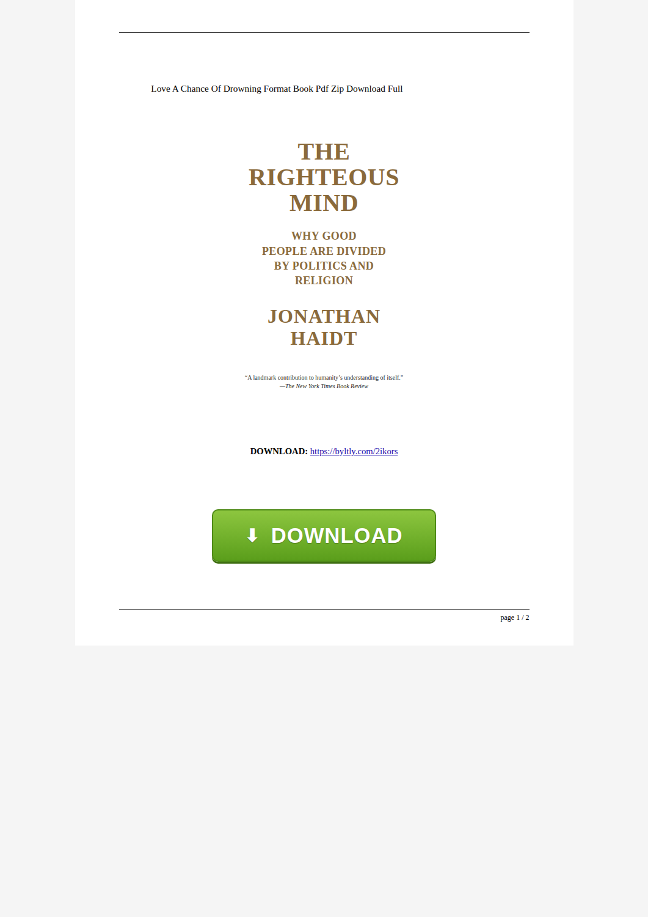Love A Chance Of Drowning Format Book Pdf Zip Download Full
THE
RIGHTEOUS
MIND
WHY GOOD
PEOPLE ARE DIVIDED
BY POLITICS AND
RELIGION
JONATHAN
HAIDT
“A landmark contribution to humanity’s understanding of itself.”
—The New York Times Book Review
DOWNLOAD: https://byltly.com/2ikors
⬇DOWNLOAD
page 1 / 2